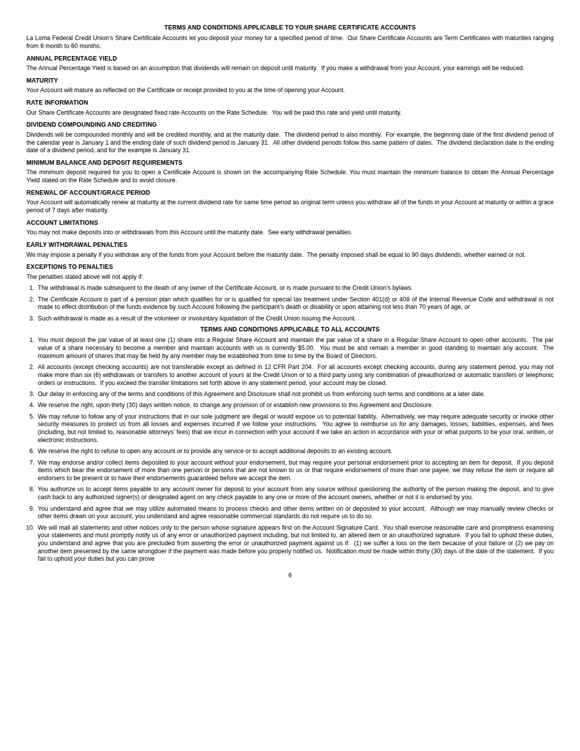TERMS AND CONDITIONS APPLICABLE TO YOUR SHARE CERTIFICATE ACCOUNTS
La Loma Federal Credit Union’s Share Certificate Accounts let you deposit your money for a specified period of time. Our Share Certificate Accounts are Term Certificates with maturities ranging from 6 month to 60 months.
ANNUAL PERCENTAGE YIELD
The Annual Percentage Yield is based on an assumption that dividends will remain on deposit until maturity. If you make a withdrawal from your Account, your earnings will be reduced.
MATURITY
Your Account will mature as reflected on the Certificate or receipt provided to you at the time of opening your Account.
RATE INFORMATION
Our Share Certificate Accounts are designated fixed rate Accounts on the Rate Schedule. You will be paid this rate and yield until maturity.
DIVIDEND COMPOUNDING AND CREDITING
Dividends will be compounded monthly and will be credited monthly, and at the maturity date. The dividend period is also monthly. For example, the beginning date of the first dividend period of the calendar year is January 1 and the ending date of such dividend period is January 31. All other dividend periods follow this same pattern of dates. The dividend declaration date is the ending date of a dividend period, and for the example is January 31.
MINIMUM BALANCE AND DEPOSIT REQUIREMENTS
The minimum deposit required for you to open a Certificate Account is shown on the accompanying Rate Schedule. You must maintain the minimum balance to obtain the Annual Percentage Yield stated on the Rate Schedule and to avoid closure.
RENEWAL OF ACCOUNT/GRACE PERIOD
Your Account will automatically renew at maturity at the current dividend rate for same time period as original term unless you withdraw all of the funds in your Account at maturity or within a grace period of 7 days after maturity.
ACCOUNT LIMITATIONS
You may not make deposits into or withdrawals from this Account until the maturity date. See early withdrawal penalties.
EARLY WITHDRAWAL PENALTIES
We may impose a penalty if you withdraw any of the funds from your Account before the maturity date. The penalty imposed shall be equal to 90 days dividends, whether earned or not.
EXCEPTIONS TO PENALTIES
The penalties stated above will not apply if:
The withdrawal is made subsequent to the death of any owner of the Certificate Account, or is made pursuant to the Credit Union’s bylaws.
The Certificate Account is part of a pension plan which qualifies for or is qualified for special tax treatment under Section 401(d) or 408 of the Internal Revenue Code and withdrawal is not made to effect distribution of the funds evidence by such Account following the participant’s death or disability or upon attaining not less than 70 years of age, or
Such withdrawal is made as a result of the volunteer or involuntary liquidation of the Credit Union issuing the Account.
TERMS AND CONDITIONS APPLICABLE TO ALL ACCOUNTS
You must deposit the par value of at least one (1) share into a Regular Share Account and maintain the par value of a share in a Regular Share Account to open other accounts. The par value of a share necessary to become a member and maintain accounts with us is currently $5.00. You must be and remain a member in good standing to maintain any account. The maximum amount of shares that may be held by any member may be established from time to time by the Board of Directors.
All accounts (except checking accounts) are not transferable except as defined in 12 CFR Part 204. For all accounts except checking accounts, during any statement period, you may not make more than six (6) withdrawals or transfers to another account of yours at the Credit Union or to a third party using any combination of preauthorized or automatic transfers or telephonic orders or instructions. If you exceed the transfer limitations set forth above in any statement period, your account may be closed.
Our delay in enforcing any of the terms and conditions of this Agreement and Disclosure shall not prohibit us from enforcing such terms and conditions at a later date.
We reserve the right, upon thirty (30) days written notice, to change any provision of or establish new provisions to this Agreement and Disclosure.
We may refuse to follow any of your instructions that in our sole judgment are illegal or would expose us to potential liability. Alternatively, we may require adequate security or invoke other security measures to protect us from all losses and expenses incurred if we follow your instructions. You agree to reimburse us for any damages, losses, liabilities, expenses, and fees (including, but not limited to, reasonable attorneys’ fees) that we incur in connection with your account if we take an action in accordance with your or what purports to be your oral, written, or electronic instructions.
We reserve the right to refuse to open any account or to provide any service or to accept additional deposits to an existing account.
We may endorse and/or collect items deposited to your account without your endorsement, but may require your personal endorsement prior to accepting an item for deposit. If you deposit items which bear the endorsement of more than one person or persons that are not known to us or that require endorsement of more than one payee, we may refuse the item or require all endorsers to be present or to have their endorsements guaranteed before we accept the item.
You authorize us to accept items payable to any account owner for deposit to your account from any source without questioning the authority of the person making the deposit, and to give cash back to any authorized signer(s) or designated agent on any check payable to any one or more of the account owners, whether or not it is endorsed by you.
You understand and agree that we may utilize automated means to process checks and other items written on or deposited to your account. Although we may manually review checks or other items drawn on your account, you understand and agree reasonable commercial standards do not require us to do so.
We will mail all statements and other notices only to the person whose signature appears first on the Account Signature Card. You shall exercise reasonable care and promptness examining your statements and must promptly notify us of any error or unauthorized payment including, but not limited to, an altered item or an unauthorized signature. If you fail to uphold these duties, you understand and agree that you are precluded from asserting the error or unauthorized payment against us if: (1) we suffer a loss on the item because of your failure or (2) we pay on another item presented by the same wrongdoer if the payment was made before you properly notified us. Notification must be made within thirty (30) days of the date of the statement. If you fail to uphold your duties but you can prove
6